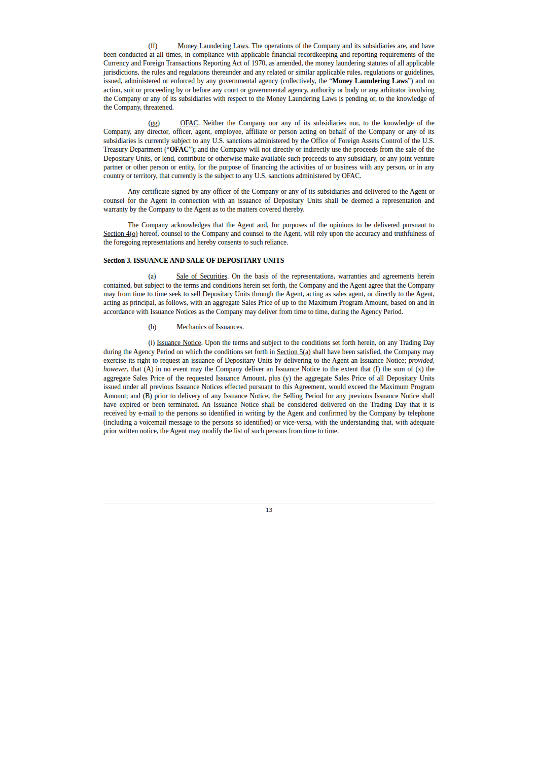(ff) Money Laundering Laws. The operations of the Company and its subsidiaries are, and have been conducted at all times, in compliance with applicable financial recordkeeping and reporting requirements of the Currency and Foreign Transactions Reporting Act of 1970, as amended, the money laundering statutes of all applicable jurisdictions, the rules and regulations thereunder and any related or similar applicable rules, regulations or guidelines, issued, administered or enforced by any governmental agency (collectively, the “Money Laundering Laws”) and no action, suit or proceeding by or before any court or governmental agency, authority or body or any arbitrator involving the Company or any of its subsidiaries with respect to the Money Laundering Laws is pending or, to the knowledge of the Company, threatened.
(gg) OFAC. Neither the Company nor any of its subsidiaries nor, to the knowledge of the Company, any director, officer, agent, employee, affiliate or person acting on behalf of the Company or any of its subsidiaries is currently subject to any U.S. sanctions administered by the Office of Foreign Assets Control of the U.S. Treasury Department (“OFAC”); and the Company will not directly or indirectly use the proceeds from the sale of the Depositary Units, or lend, contribute or otherwise make available such proceeds to any subsidiary, or any joint venture partner or other person or entity, for the purpose of financing the activities of or business with any person, or in any country or territory, that currently is the subject to any U.S. sanctions administered by OFAC.
Any certificate signed by any officer of the Company or any of its subsidiaries and delivered to the Agent or counsel for the Agent in connection with an issuance of Depositary Units shall be deemed a representation and warranty by the Company to the Agent as to the matters covered thereby.
The Company acknowledges that the Agent and, for purposes of the opinions to be delivered pursuant to Section 4(o) hereof, counsel to the Company and counsel to the Agent, will rely upon the accuracy and truthfulness of the foregoing representations and hereby consents to such reliance.
Section 3. ISSUANCE AND SALE OF DEPOSITARY UNITS
(a) Sale of Securities. On the basis of the representations, warranties and agreements herein contained, but subject to the terms and conditions herein set forth, the Company and the Agent agree that the Company may from time to time seek to sell Depositary Units through the Agent, acting as sales agent, or directly to the Agent, acting as principal, as follows, with an aggregate Sales Price of up to the Maximum Program Amount, based on and in accordance with Issuance Notices as the Company may deliver from time to time, during the Agency Period.
(b) Mechanics of Issuances.
(i) Issuance Notice. Upon the terms and subject to the conditions set forth herein, on any Trading Day during the Agency Period on which the conditions set forth in Section 5(a) shall have been satisfied, the Company may exercise its right to request an issuance of Depositary Units by delivering to the Agent an Issuance Notice; provided, however, that (A) in no event may the Company deliver an Issuance Notice to the extent that (I) the sum of (x) the aggregate Sales Price of the requested Issuance Amount, plus (y) the aggregate Sales Price of all Depositary Units issued under all previous Issuance Notices effected pursuant to this Agreement, would exceed the Maximum Program Amount; and (B) prior to delivery of any Issuance Notice, the Selling Period for any previous Issuance Notice shall have expired or been terminated. An Issuance Notice shall be considered delivered on the Trading Day that it is received by e-mail to the persons so identified in writing by the Agent and confirmed by the Company by telephone (including a voicemail message to the persons so identified) or vice-versa, with the understanding that, with adequate prior written notice, the Agent may modify the list of such persons from time to time.
13